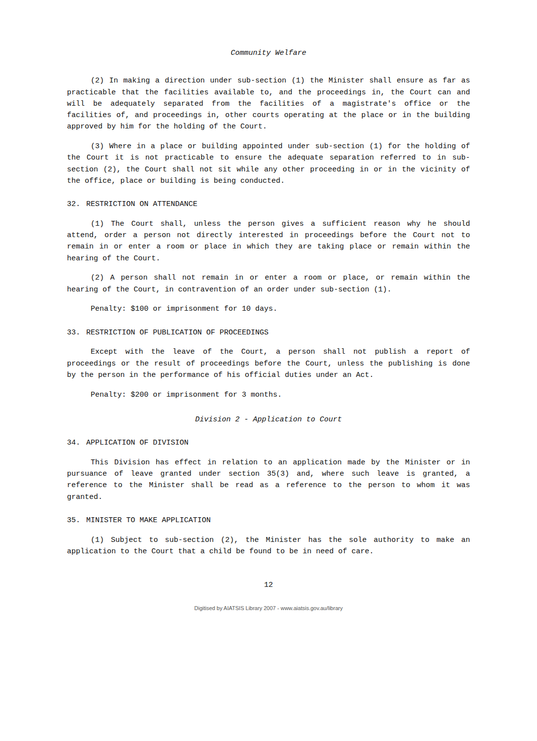Community Welfare
(2) In making a direction under sub-section (1) the Minister shall ensure as far as practicable that the facilities available to, and the proceedings in, the Court can and will be adequately separated from the facilities of a magistrate's office or the facilities of, and proceedings in, other courts operating at the place or in the building approved by him for the holding of the Court.
(3) Where in a place or building appointed under sub-section (1) for the holding of the Court it is not practicable to ensure the adequate separation referred to in sub-section (2), the Court shall not sit while any other proceeding in or in the vicinity of the office, place or building is being conducted.
32. Restriction on Attendance
(1) The Court shall, unless the person gives a sufficient reason why he should attend, order a person not directly interested in proceedings before the Court not to remain in or enter a room or place in which they are taking place or remain within the hearing of the Court.
(2) A person shall not remain in or enter a room or place, or remain within the hearing of the Court, in contravention of an order under sub-section (1).
Penalty: $100 or imprisonment for 10 days.
33. Restriction of Publication of Proceedings
Except with the leave of the Court, a person shall not publish a report of proceedings or the result of proceedings before the Court, unless the publishing is done by the person in the performance of his official duties under an Act.
Penalty: $200 or imprisonment for 3 months.
Division 2 - Application to Court
34. Application of Division
This Division has effect in relation to an application made by the Minister or in pursuance of leave granted under section 35(3) and, where such leave is granted, a reference to the Minister shall be read as a reference to the person to whom it was granted.
35. Minister to Make Application
(1) Subject to sub-section (2), the Minister has the sole authority to make an application to the Court that a child be found to be in need of care.
12
Digitised by AIATSIS Library 2007 - www.aiatsis.gov.au/library